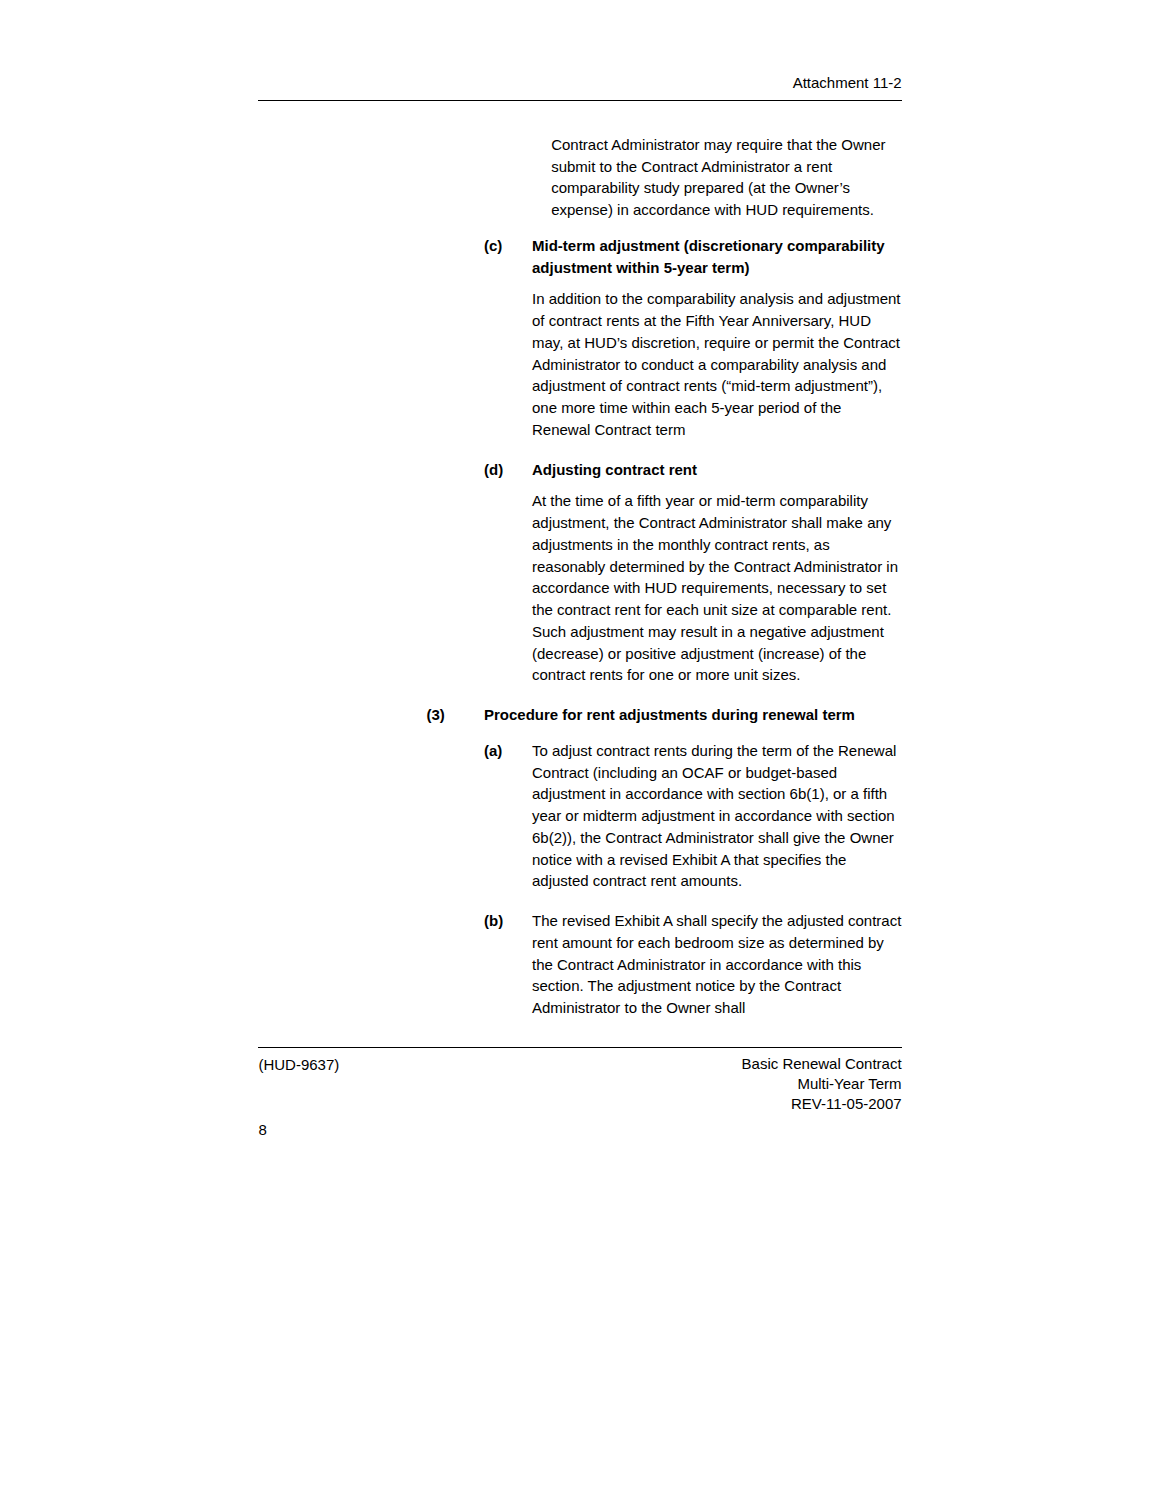Attachment 11-2
Contract Administrator may require that the Owner submit to the Contract Administrator a rent comparability study prepared (at the Owner’s expense) in accordance with HUD requirements.
(c)
Mid-term adjustment (discretionary comparability adjustment within 5-year term)
In addition to the comparability analysis and adjustment of contract rents at the Fifth Year Anniversary, HUD may, at HUD’s discretion, require or permit the Contract Administrator to conduct a comparability analysis and adjustment of contract rents (“mid-term adjustment”), one more time within each 5-year period of the Renewal Contract term
(d)
Adjusting contract rent
At the time of a fifth year or mid-term comparability adjustment, the Contract Administrator shall make any adjustments in the monthly contract rents, as reasonably determined by the Contract Administrator in accordance with HUD requirements, necessary to set the contract rent for each unit size at comparable rent. Such adjustment may result in a negative adjustment (decrease) or positive adjustment (increase) of the contract rents for one or more unit sizes.
(3)
Procedure for rent adjustments during renewal term
(a)
To adjust contract rents during the term of the Renewal Contract (including an OCAF or budget-based adjustment in accordance with section 6b(1), or a fifth year or midterm adjustment in accordance with section 6b(2)), the Contract Administrator shall give the Owner notice with a revised Exhibit A that specifies the adjusted contract rent amounts.
(b)
The revised Exhibit A shall specify the adjusted contract rent amount for each bedroom size as determined by the Contract Administrator in accordance with this section. The adjustment notice by the Contract Administrator to the Owner shall
(HUD-9637)
Basic Renewal Contract
Multi-Year Term
REV-11-05-2007
8